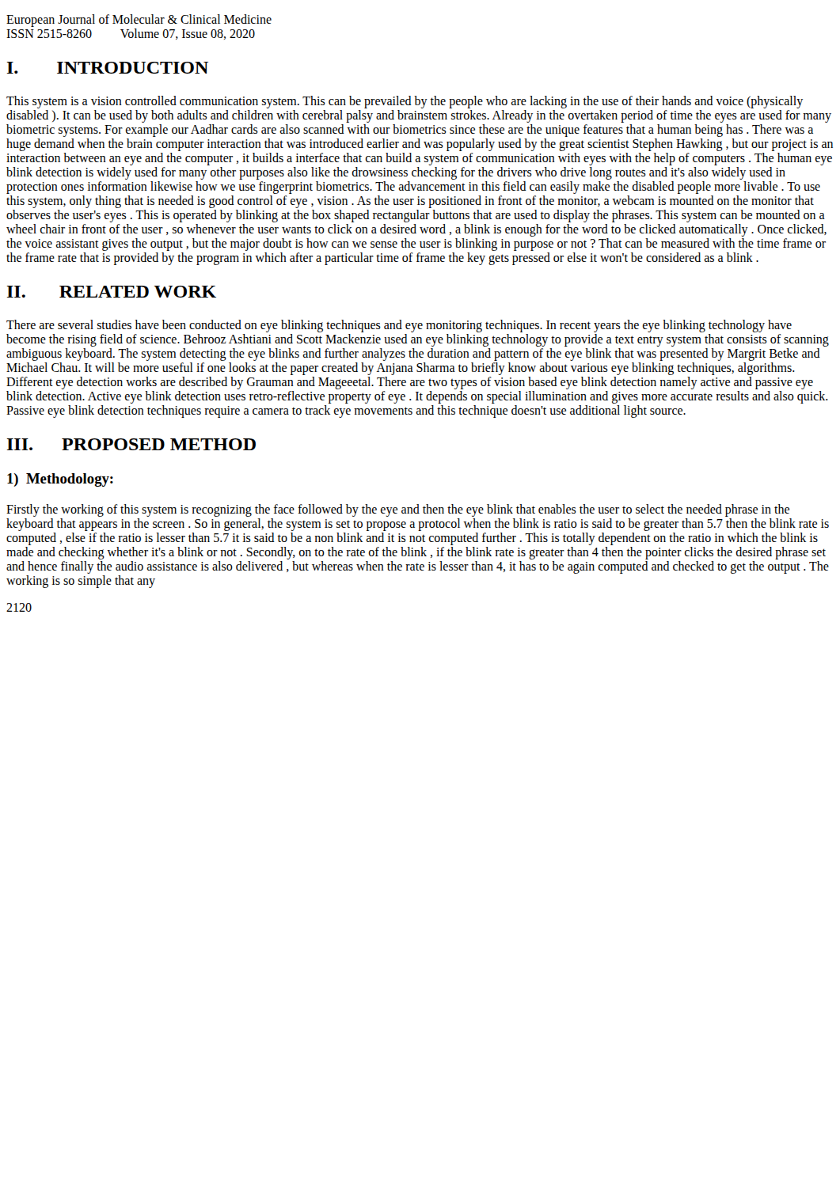European Journal of Molecular & Clinical Medicine
ISSN 2515-8260 Volume 07, Issue 08, 2020
I. INTRODUCTION
This system is a vision controlled communication system. This can be prevailed by the people who are lacking in the use of their hands and voice (physically disabled ). It can be used by both adults and children with cerebral palsy and brainstem strokes. Already in the overtaken period of time the eyes are used for many biometric systems. For example our Aadhar cards are also scanned with our biometrics since these are the unique features that a human being has . There was a huge demand when the brain computer interaction that was introduced earlier and was popularly used by the great scientist Stephen Hawking , but our project is an interaction between an eye and the computer , it builds a interface that can build a system of communication with eyes with the help of computers . The human eye blink detection is widely used for many other purposes also like the drowsiness checking for the drivers who drive long routes and it's also widely used in protection ones information likewise how we use fingerprint biometrics. The advancement in this field can easily make the disabled people more livable . To use this system, only thing that is needed is good control of eye , vision . As the user is positioned in front of the monitor, a webcam is mounted on the monitor that observes the user's eyes . This is operated by blinking at the box shaped rectangular buttons that are used to display the phrases. This system can be mounted on a wheel chair in front of the user , so whenever the user wants to click on a desired word , a blink is enough for the word to be clicked automatically . Once clicked, the voice assistant gives the output , but the major doubt is how can we sense the user is blinking in purpose or not ? That can be measured with the time frame or the frame rate that is provided by the program in which after a particular time of frame the key gets pressed or else it won't be considered as a blink .
II. RELATED WORK
There are several studies have been conducted on eye blinking techniques and eye monitoring techniques. In recent years the eye blinking technology have become the rising field of science. Behrooz Ashtiani and Scott Mackenzie used an eye blinking technology to provide a text entry system that consists of scanning ambiguous keyboard. The system detecting the eye blinks and further analyzes the duration and pattern of the eye blink that was presented by Margrit Betke and Michael Chau. It will be more useful if one looks at the paper created by Anjana Sharma to briefly know about various eye blinking techniques, algorithms. Different eye detection works are described by Grauman and Mageeetal. There are two types of vision based eye blink detection namely active and passive eye blink detection. Active eye blink detection uses retro-reflective property of eye . It depends on special illumination and gives more accurate results and also quick. Passive eye blink detection techniques require a camera to track eye movements and this technique doesn't use additional light source.
III. PROPOSED METHOD
1) Methodology:
Firstly the working of this system is recognizing the face followed by the eye and then the eye blink that enables the user to select the needed phrase in the keyboard that appears in the screen . So in general, the system is set to propose a protocol when the blink is ratio is said to be greater than 5.7 then the blink rate is computed , else if the ratio is lesser than 5.7 it is said to be a non blink and it is not computed further . This is totally dependent on the ratio in which the blink is made and checking whether it's a blink or not . Secondly, on to the rate of the blink , if the blink rate is greater than 4 then the pointer clicks the desired phrase set and hence finally the audio assistance is also delivered , but whereas when the rate is lesser than 4, it has to be again computed and checked to get the output . The working is so simple that any
2120